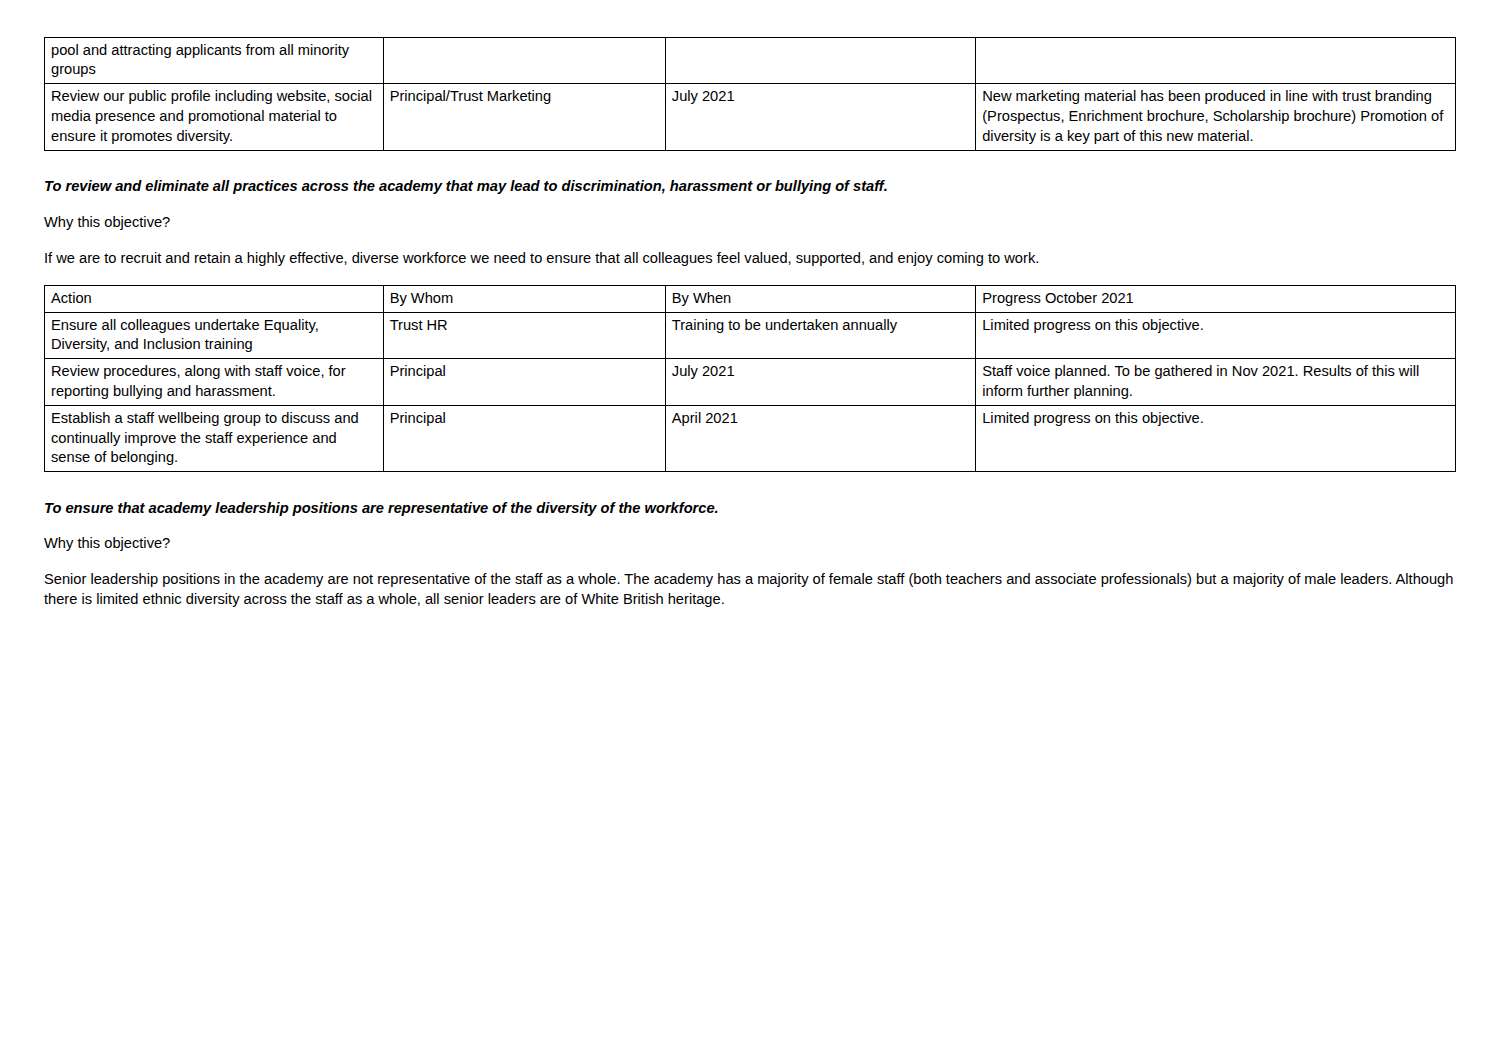| pool and attracting applicants from all minority groups | | | |
| Review our public profile including website, social media presence and promotional material to ensure it promotes diversity. | Principal/Trust Marketing | July 2021 | New marketing material has been produced in line with trust branding (Prospectus, Enrichment brochure, Scholarship brochure) Promotion of diversity is a key part of this new material. |
To review and eliminate all practices across the academy that may lead to discrimination, harassment or bullying of staff.
Why this objective?
If we are to recruit and retain a highly effective, diverse workforce we need to ensure that all colleagues feel valued, supported, and enjoy coming to work.
| Action | By Whom | By When | Progress October 2021 |
| --- | --- | --- | --- |
| Ensure all colleagues undertake Equality, Diversity, and Inclusion training | Trust HR | Training to be undertaken annually | Limited progress on this objective. |
| Review procedures, along with staff voice, for reporting bullying and harassment. | Principal | July 2021 | Staff voice planned. To be gathered in Nov 2021. Results of this will inform further planning. |
| Establish a staff wellbeing group to discuss and continually improve the staff experience and sense of belonging. | Principal | April 2021 | Limited progress on this objective. |
To ensure that academy leadership positions are representative of the diversity of the workforce.
Why this objective?
Senior leadership positions in the academy are not representative of the staff as a whole. The academy has a majority of female staff (both teachers and associate professionals) but a majority of male leaders. Although there is limited ethnic diversity across the staff as a whole, all senior leaders are of White British heritage.